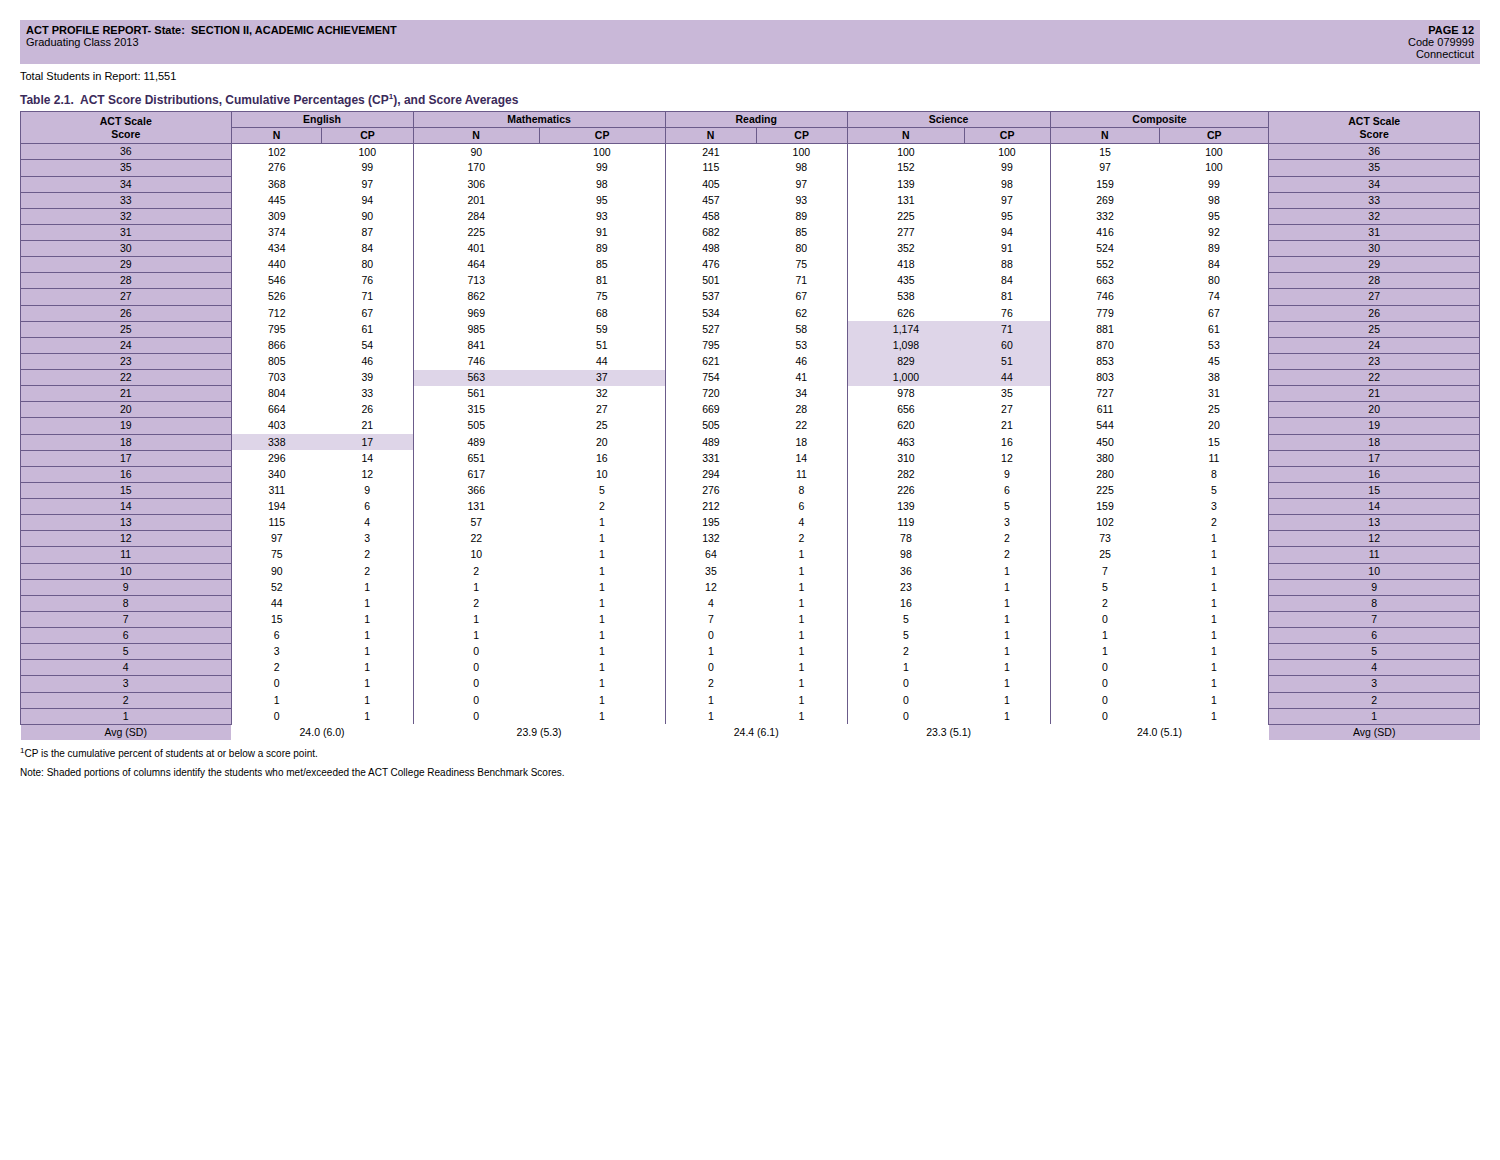ACT PROFILE REPORT- State: SECTION II, ACADEMIC ACHIEVEMENT
Graduating Class 2013
PAGE 12
Code 079999
Connecticut
Total Students in Report: 11,551
Table 2.1. ACT Score Distributions, Cumulative Percentages (CP1), and Score Averages
| ACT Scale Score | English | Mathematics | Reading | Science | Composite | ACT Scale Score |
| --- | --- | --- | --- | --- | --- | --- |
| N | CP | N | CP | N | CP | N | CP | N | CP |
| 36 | 102 | 100 | 90 | 100 | 241 | 100 | 100 | 100 | 15 | 100 | 36 |
| 35 | 276 | 99 | 170 | 99 | 115 | 98 | 152 | 99 | 97 | 100 | 35 |
| 34 | 368 | 97 | 306 | 98 | 405 | 97 | 139 | 98 | 159 | 99 | 34 |
| 33 | 445 | 94 | 201 | 95 | 457 | 93 | 131 | 97 | 269 | 98 | 33 |
| 32 | 309 | 90 | 284 | 93 | 458 | 89 | 225 | 95 | 332 | 95 | 32 |
| 31 | 374 | 87 | 225 | 91 | 682 | 85 | 277 | 94 | 416 | 92 | 31 |
| 30 | 434 | 84 | 401 | 89 | 498 | 80 | 352 | 91 | 524 | 89 | 30 |
| 29 | 440 | 80 | 464 | 85 | 476 | 75 | 418 | 88 | 552 | 84 | 29 |
| 28 | 546 | 76 | 713 | 81 | 501 | 71 | 435 | 84 | 663 | 80 | 28 |
| 27 | 526 | 71 | 862 | 75 | 537 | 67 | 538 | 81 | 746 | 74 | 27 |
| 26 | 712 | 67 | 969 | 68 | 534 | 62 | 626 | 76 | 779 | 67 | 26 |
| 25 | 795 | 61 | 985 | 59 | 527 | 58 | 1,174 | 71 | 881 | 61 | 25 |
| 24 | 866 | 54 | 841 | 51 | 795 | 53 | 1,098 | 60 | 870 | 53 | 24 |
| 23 | 805 | 46 | 746 | 44 | 621 | 46 | 829 | 51 | 853 | 45 | 23 |
| 22 | 703 | 39 | 563 | 37 | 754 | 41 | 1,000 | 44 | 803 | 38 | 22 |
| 21 | 804 | 33 | 561 | 32 | 720 | 34 | 978 | 35 | 727 | 31 | 21 |
| 20 | 664 | 26 | 315 | 27 | 669 | 28 | 656 | 27 | 611 | 25 | 20 |
| 19 | 403 | 21 | 505 | 25 | 505 | 22 | 620 | 21 | 544 | 20 | 19 |
| 18 | 338 | 17 | 489 | 20 | 489 | 18 | 463 | 16 | 450 | 15 | 18 |
| 17 | 296 | 14 | 651 | 16 | 331 | 14 | 310 | 12 | 380 | 11 | 17 |
| 16 | 340 | 12 | 617 | 10 | 294 | 11 | 282 | 9 | 280 | 8 | 16 |
| 15 | 311 | 9 | 366 | 5 | 276 | 8 | 226 | 6 | 225 | 5 | 15 |
| 14 | 194 | 6 | 131 | 2 | 212 | 6 | 139 | 5 | 159 | 3 | 14 |
| 13 | 115 | 4 | 57 | 1 | 195 | 4 | 119 | 3 | 102 | 2 | 13 |
| 12 | 97 | 3 | 22 | 1 | 132 | 2 | 78 | 2 | 73 | 1 | 12 |
| 11 | 75 | 2 | 10 | 1 | 64 | 1 | 98 | 2 | 25 | 1 | 11 |
| 10 | 90 | 2 | 2 | 1 | 35 | 1 | 36 | 1 | 7 | 1 | 10 |
| 9 | 52 | 1 | 1 | 1 | 12 | 1 | 23 | 1 | 5 | 1 | 9 |
| 8 | 44 | 1 | 2 | 1 | 4 | 1 | 16 | 1 | 2 | 1 | 8 |
| 7 | 15 | 1 | 1 | 1 | 7 | 1 | 5 | 1 | 0 | 1 | 7 |
| 6 | 6 | 1 | 1 | 1 | 0 | 1 | 5 | 1 | 1 | 1 | 6 |
| 5 | 3 | 1 | 0 | 1 | 1 | 1 | 2 | 1 | 1 | 1 | 5 |
| 4 | 2 | 1 | 0 | 1 | 0 | 1 | 1 | 1 | 0 | 1 | 4 |
| 3 | 0 | 1 | 0 | 1 | 2 | 1 | 0 | 1 | 0 | 1 | 3 |
| 2 | 1 | 1 | 0 | 1 | 1 | 1 | 0 | 1 | 0 | 1 | 2 |
| 1 | 0 | 1 | 0 | 1 | 1 | 1 | 0 | 1 | 0 | 1 | 1 |
| Avg (SD) | 24.0 (6.0) | 23.9 (5.3) | 24.4 (6.1) | 23.3 (5.1) | 24.0 (5.1) | Avg (SD) |
1CP is the cumulative percent of students at or below a score point.
Note: Shaded portions of columns identify the students who met/exceeded the ACT College Readiness Benchmark Scores.